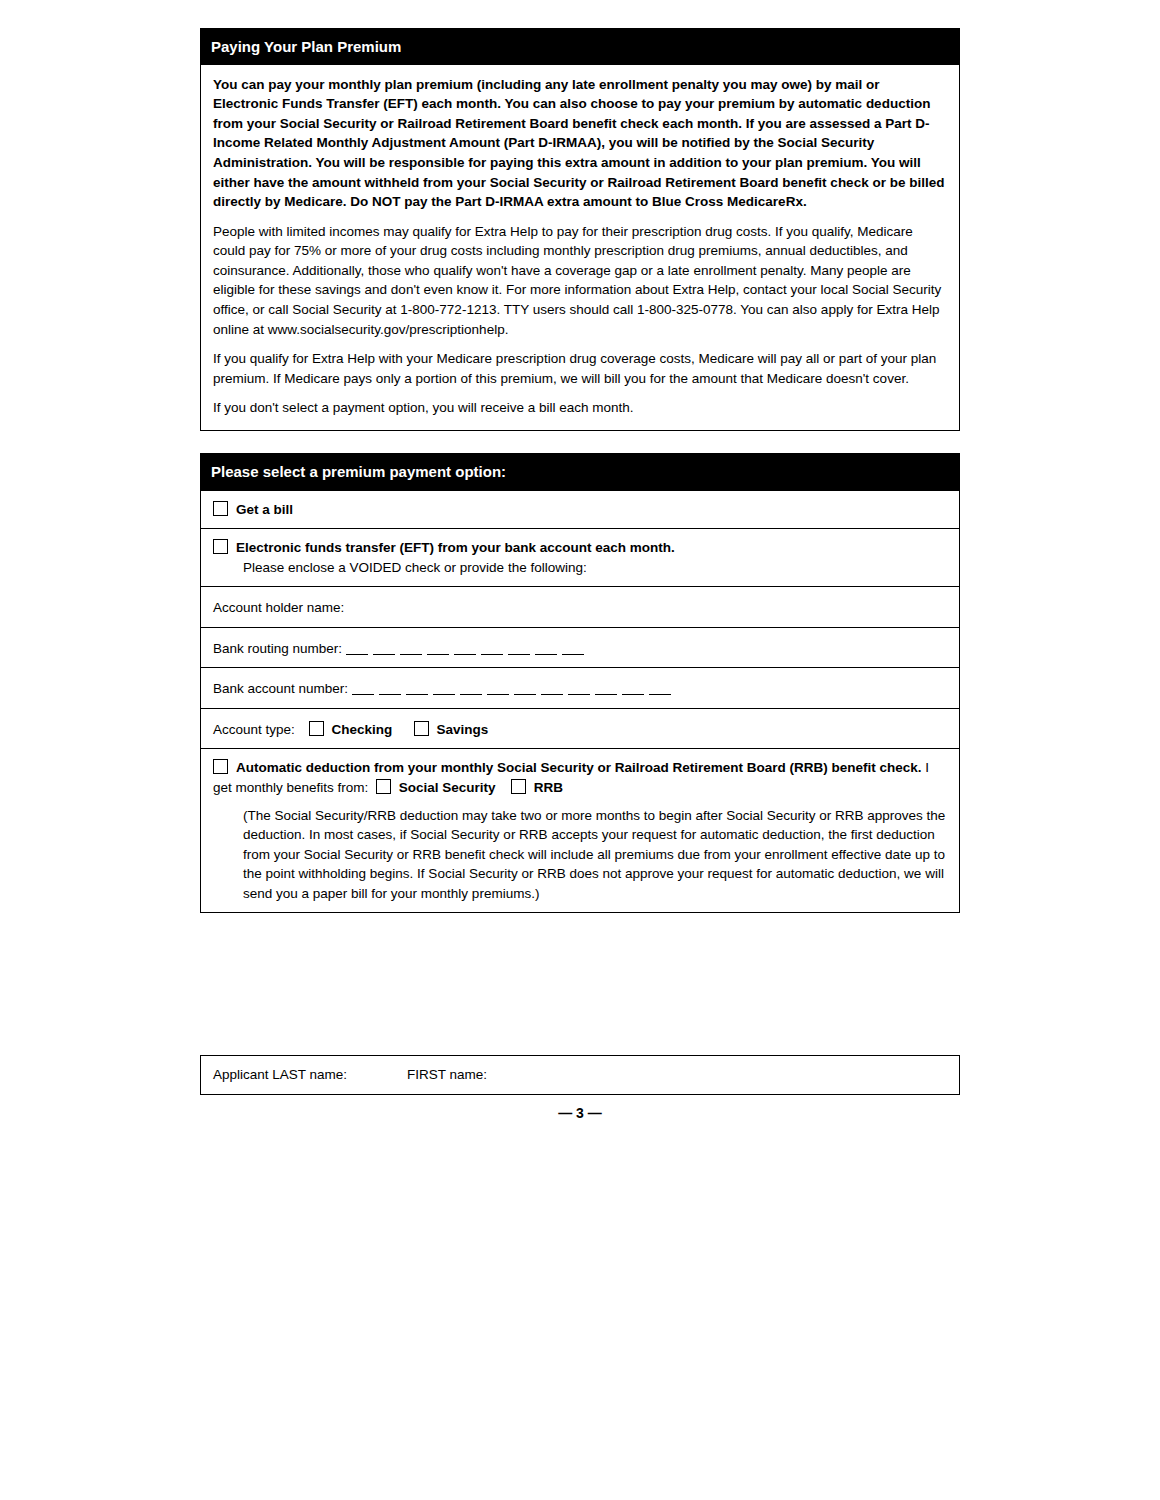Paying Your Plan Premium
You can pay your monthly plan premium (including any late enrollment penalty you may owe) by mail or Electronic Funds Transfer (EFT) each month. You can also choose to pay your premium by automatic deduction from your Social Security or Railroad Retirement Board benefit check each month. If you are assessed a Part D-Income Related Monthly Adjustment Amount (Part D-IRMAA), you will be notified by the Social Security Administration. You will be responsible for paying this extra amount in addition to your plan premium. You will either have the amount withheld from your Social Security or Railroad Retirement Board benefit check or be billed directly by Medicare. Do NOT pay the Part D-IRMAA extra amount to Blue Cross MedicareRx.
People with limited incomes may qualify for Extra Help to pay for their prescription drug costs. If you qualify, Medicare could pay for 75% or more of your drug costs including monthly prescription drug premiums, annual deductibles, and coinsurance. Additionally, those who qualify won't have a coverage gap or a late enrollment penalty. Many people are eligible for these savings and don't even know it. For more information about Extra Help, contact your local Social Security office, or call Social Security at 1-800-772-1213. TTY users should call 1-800-325-0778. You can also apply for Extra Help online at www.socialsecurity.gov/prescriptionhelp.
If you qualify for Extra Help with your Medicare prescription drug coverage costs, Medicare will pay all or part of your plan premium. If Medicare pays only a portion of this premium, we will bill you for the amount that Medicare doesn't cover.
If you don't select a payment option, you will receive a bill each month.
Please select a premium payment option:
Get a bill
Electronic funds transfer (EFT) from your bank account each month.
Please enclose a VOIDED check or provide the following:
Account holder name:
Bank routing number:
Bank account number:
Account type: Checking Savings
Automatic deduction from your monthly Social Security or Railroad Retirement Board (RRB) benefit check. I get monthly benefits from: Social Security RRB
(The Social Security/RRB deduction may take two or more months to begin after Social Security or RRB approves the deduction. In most cases, if Social Security or RRB accepts your request for automatic deduction, the first deduction from your Social Security or RRB benefit check will include all premiums due from your enrollment effective date up to the point withholding begins. If Social Security or RRB does not approve your request for automatic deduction, we will send you a paper bill for your monthly premiums.)
Applicant LAST name: FIRST name:
— 3 —